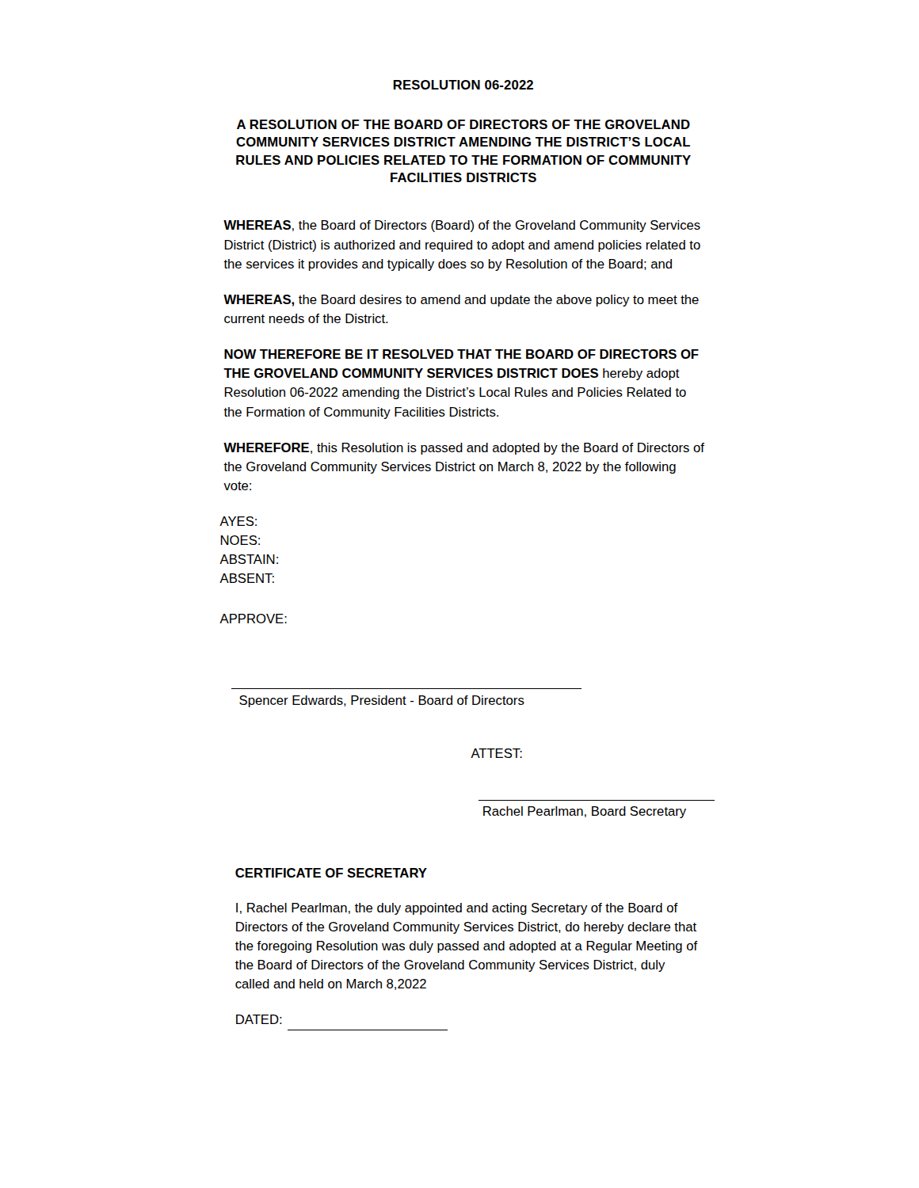RESOLUTION 06-2022
A RESOLUTION OF THE BOARD OF DIRECTORS OF THE GROVELAND COMMUNITY SERVICES DISTRICT AMENDING THE DISTRICT’S LOCAL RULES AND POLICIES RELATED TO THE FORMATION OF COMMUNITY FACILITIES DISTRICTS
WHEREAS, the Board of Directors (Board) of the Groveland Community Services District (District) is authorized and required to adopt and amend policies related to the services it provides and typically does so by Resolution of the Board; and
WHEREAS, the Board desires to amend and update the above policy to meet the current needs of the District.
NOW THEREFORE BE IT RESOLVED THAT THE BOARD OF DIRECTORS OF THE GROVELAND COMMUNITY SERVICES DISTRICT DOES hereby adopt Resolution 06-2022 amending the District’s Local Rules and Policies Related to the Formation of Community Facilities Districts.
WHEREFORE, this Resolution is passed and adopted by the Board of Directors of the Groveland Community Services District on March 8, 2022 by the following vote:
AYES:
NOES:
ABSTAIN:
ABSENT:
APPROVE:
Spencer Edwards, President - Board of Directors
ATTEST:
Rachel Pearlman, Board Secretary
CERTIFICATE OF SECRETARY
I, Rachel Pearlman, the duly appointed and acting Secretary of the Board of Directors of the Groveland Community Services District, do hereby declare that the foregoing Resolution was duly passed and adopted at a Regular Meeting of the Board of Directors of the Groveland Community Services District, duly called and held on March 8,2022
DATED: